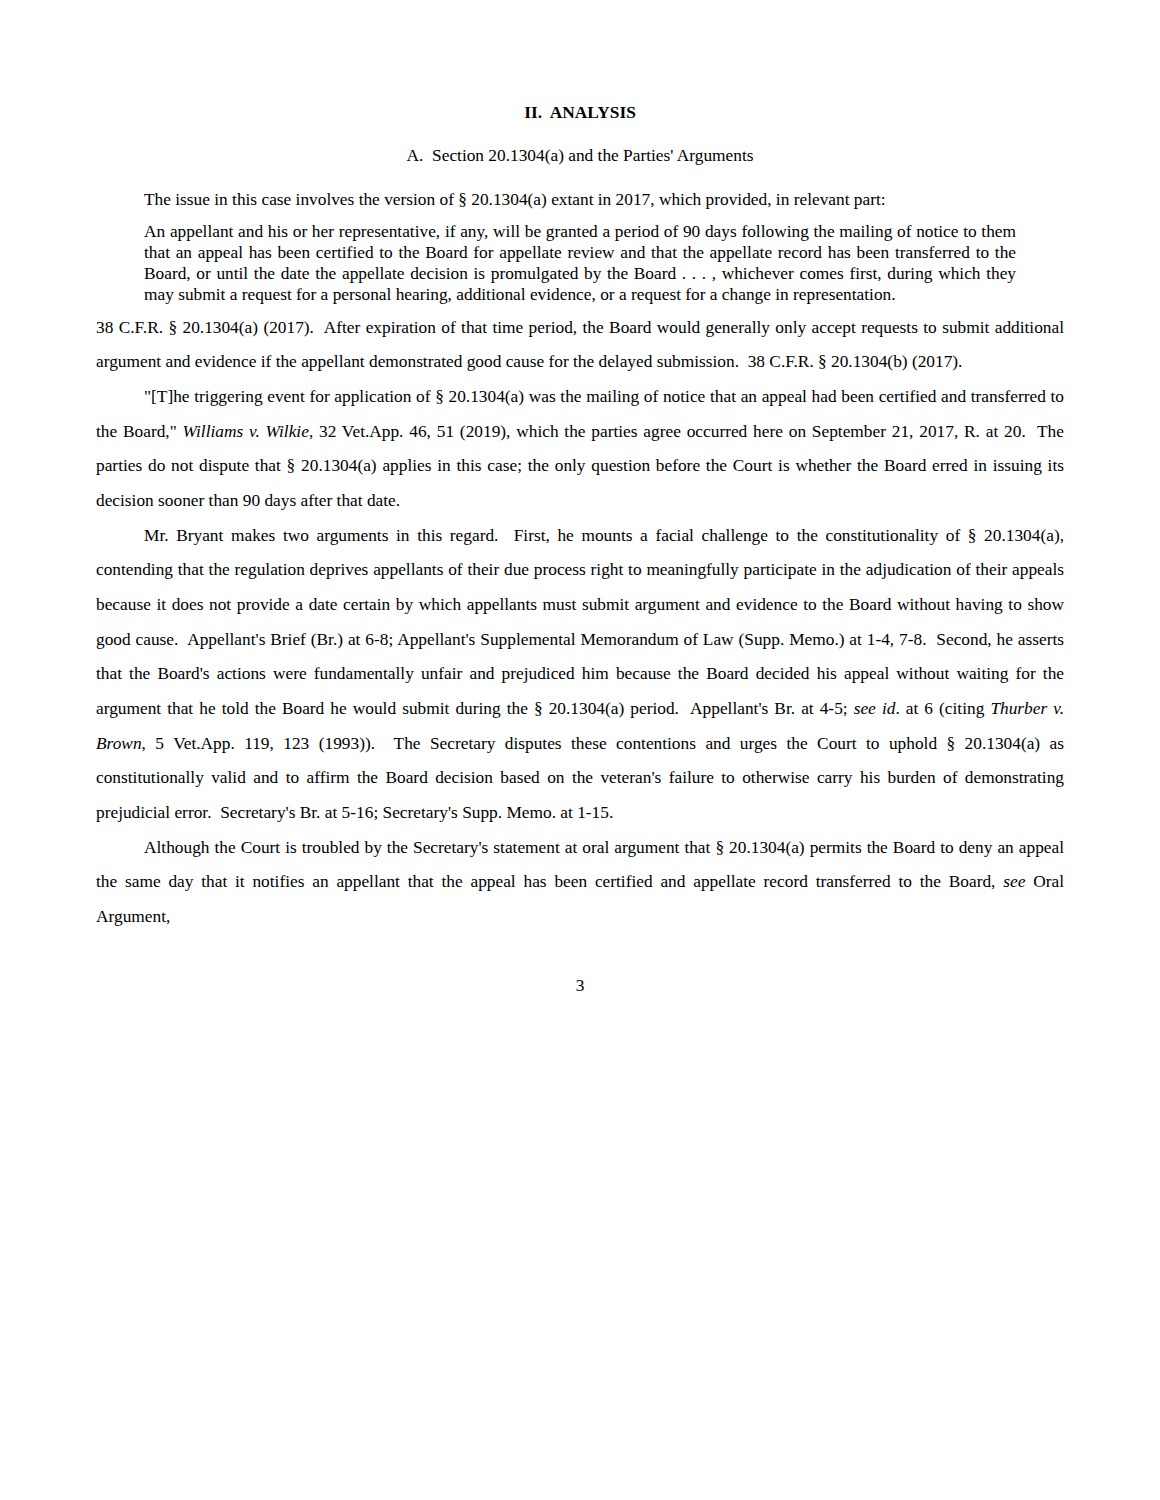II. ANALYSIS
A. Section 20.1304(a) and the Parties' Arguments
The issue in this case involves the version of § 20.1304(a) extant in 2017, which provided, in relevant part:
An appellant and his or her representative, if any, will be granted a period of 90 days following the mailing of notice to them that an appeal has been certified to the Board for appellate review and that the appellate record has been transferred to the Board, or until the date the appellate decision is promulgated by the Board . . . , whichever comes first, during which they may submit a request for a personal hearing, additional evidence, or a request for a change in representation.
38 C.F.R. § 20.1304(a) (2017). After expiration of that time period, the Board would generally only accept requests to submit additional argument and evidence if the appellant demonstrated good cause for the delayed submission. 38 C.F.R. § 20.1304(b) (2017).
"[T]he triggering event for application of § 20.1304(a) was the mailing of notice that an appeal had been certified and transferred to the Board," Williams v. Wilkie, 32 Vet.App. 46, 51 (2019), which the parties agree occurred here on September 21, 2017, R. at 20. The parties do not dispute that § 20.1304(a) applies in this case; the only question before the Court is whether the Board erred in issuing its decision sooner than 90 days after that date.
Mr. Bryant makes two arguments in this regard. First, he mounts a facial challenge to the constitutionality of § 20.1304(a), contending that the regulation deprives appellants of their due process right to meaningfully participate in the adjudication of their appeals because it does not provide a date certain by which appellants must submit argument and evidence to the Board without having to show good cause. Appellant's Brief (Br.) at 6-8; Appellant's Supplemental Memorandum of Law (Supp. Memo.) at 1-4, 7-8. Second, he asserts that the Board's actions were fundamentally unfair and prejudiced him because the Board decided his appeal without waiting for the argument that he told the Board he would submit during the § 20.1304(a) period. Appellant's Br. at 4-5; see id. at 6 (citing Thurber v. Brown, 5 Vet.App. 119, 123 (1993)). The Secretary disputes these contentions and urges the Court to uphold § 20.1304(a) as constitutionally valid and to affirm the Board decision based on the veteran's failure to otherwise carry his burden of demonstrating prejudicial error. Secretary's Br. at 5-16; Secretary's Supp. Memo. at 1-15.
Although the Court is troubled by the Secretary's statement at oral argument that § 20.1304(a) permits the Board to deny an appeal the same day that it notifies an appellant that the appeal has been certified and appellate record transferred to the Board, see Oral Argument,
3